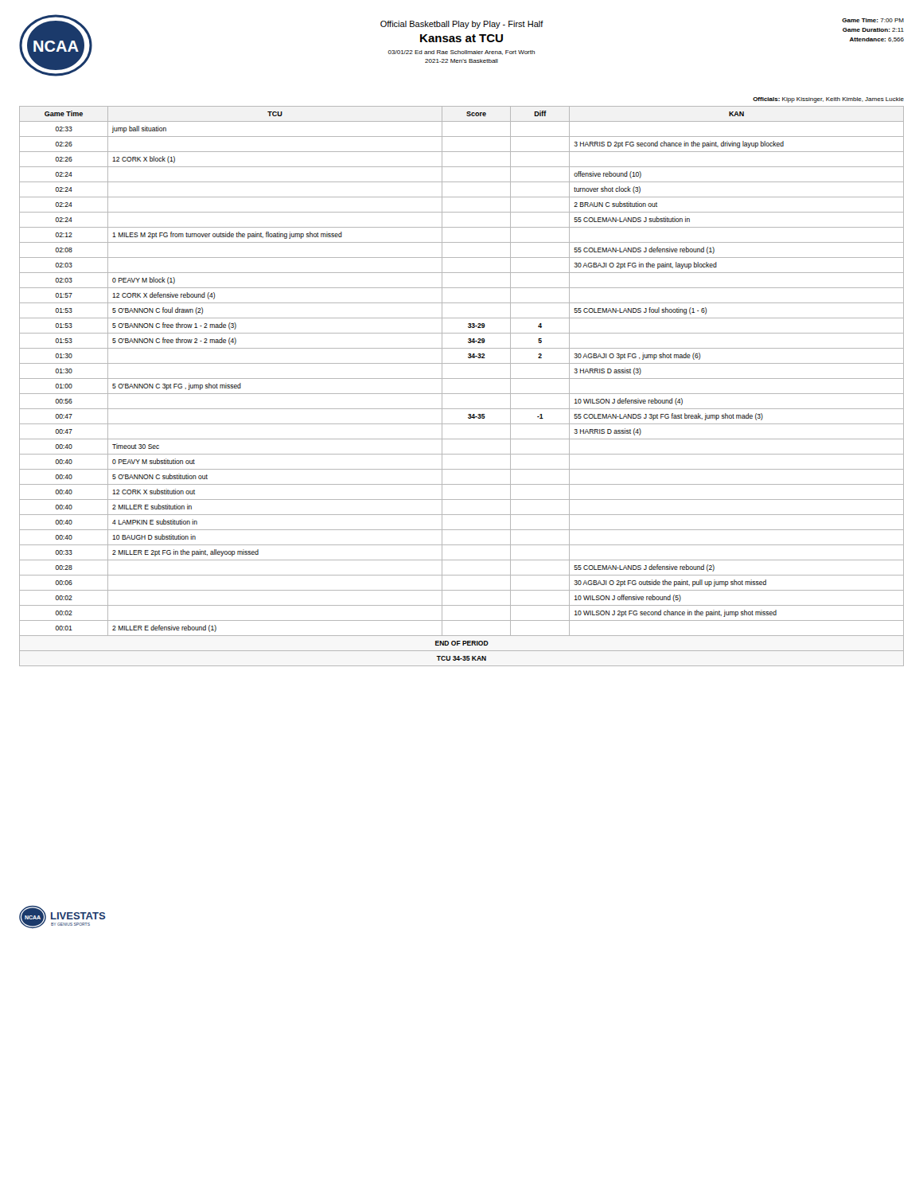NCAA
Official Basketball Play by Play - First Half
Kansas at TCU
03/01/22 Ed and Rae Schollmaier Arena, Fort Worth
2021-22 Men's Basketball
Game Time: 7:00 PM
Game Duration: 2:11
Attendance: 6,566
Officials: Kipp Kissinger, Keith Kimble, James Luckie
| Game Time | TCU | Score | Diff | KAN |
| --- | --- | --- | --- | --- |
| 02:33 | jump ball situation | | | |
| 02:26 | | | | 3 HARRIS D 2pt FG second chance in the paint, driving layup blocked |
| 02:26 | 12 CORK X block (1) | | | |
| 02:24 | | | | offensive rebound (10) |
| 02:24 | | | | turnover shot clock (3) |
| 02:24 | | | | 2 BRAUN C substitution out |
| 02:24 | | | | 55 COLEMAN-LANDS J substitution in |
| 02:12 | 1 MILES M 2pt FG from turnover outside the paint, floating jump shot missed | | | |
| 02:08 | | | | 55 COLEMAN-LANDS J defensive rebound (1) |
| 02:03 | | | | 30 AGBAJI O 2pt FG in the paint, layup blocked |
| 02:03 | 0 PEAVY M block (1) | | | |
| 01:57 | 12 CORK X defensive rebound (4) | | | |
| 01:53 | 5 O'BANNON C foul drawn (2) | | | 55 COLEMAN-LANDS J foul shooting (1 - 6) |
| 01:53 | 5 O'BANNON C free throw 1 - 2 made (3) | 33-29 | 4 | |
| 01:53 | 5 O'BANNON C free throw 2 - 2 made (4) | 34-29 | 5 | |
| 01:30 | | 34-32 | 2 | 30 AGBAJI O 3pt FG , jump shot made (6) |
| 01:30 | | | | 3 HARRIS D assist (3) |
| 01:00 | 5 O'BANNON C 3pt FG , jump shot missed | | | |
| 00:56 | | | | 10 WILSON J defensive rebound (4) |
| 00:47 | | 34-35 | -1 | 55 COLEMAN-LANDS J 3pt FG fast break, jump shot made (3) |
| 00:47 | | | | 3 HARRIS D assist (4) |
| 00:40 | Timeout 30 Sec | | | |
| 00:40 | 0 PEAVY M substitution out | | | |
| 00:40 | 5 O'BANNON C substitution out | | | |
| 00:40 | 12 CORK X substitution out | | | |
| 00:40 | 2 MILLER E substitution in | | | |
| 00:40 | 4 LAMPKIN E substitution in | | | |
| 00:40 | 10 BAUGH D substitution in | | | |
| 00:33 | 2 MILLER E 2pt FG in the paint, alleyoop missed | | | |
| 00:28 | | | | 55 COLEMAN-LANDS J defensive rebound (2) |
| 00:06 | | | | 30 AGBAJI O 2pt FG outside the paint, pull up jump shot missed |
| 00:02 | | | | 10 WILSON J offensive rebound (5) |
| 00:02 | | | | 10 WILSON J 2pt FG second chance in the paint, jump shot missed |
| 00:01 | 2 MILLER E defensive rebound (1) | | | |
| END OF PERIOD |
| TCU 34-35 KAN |
NCAA LIVESTATS BY GENIUS SPORTS